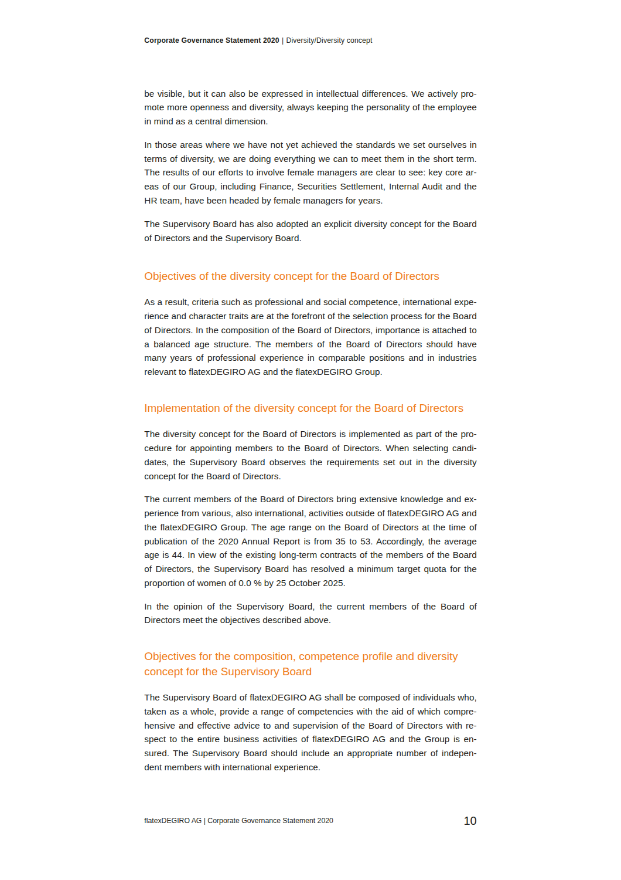Corporate Governance Statement 2020|Diversity/Diversity concept
be visible, but it can also be expressed in intellectual differences. We actively promote more openness and diversity, always keeping the personality of the employee in mind as a central dimension.
In those areas where we have not yet achieved the standards we set ourselves in terms of diversity, we are doing everything we can to meet them in the short term. The results of our efforts to involve female managers are clear to see: key core areas of our Group, including Finance, Securities Settlement, Internal Audit and the HR team, have been headed by female managers for years.
The Supervisory Board has also adopted an explicit diversity concept for the Board of Directors and the Supervisory Board.
Objectives of the diversity concept for the Board of Directors
As a result, criteria such as professional and social competence, international experience and character traits are at the forefront of the selection process for the Board of Directors. In the composition of the Board of Directors, importance is attached to a balanced age structure. The members of the Board of Directors should have many years of professional experience in comparable positions and in industries relevant to flatexDEGIRO AG and the flatexDEGIRO Group.
Implementation of the diversity concept for the Board of Directors
The diversity concept for the Board of Directors is implemented as part of the procedure for appointing members to the Board of Directors. When selecting candidates, the Supervisory Board observes the requirements set out in the diversity concept for the Board of Directors.
The current members of the Board of Directors bring extensive knowledge and experience from various, also international, activities outside of flatexDEGIRO AG and the flatexDEGIRO Group. The age range on the Board of Directors at the time of publication of the 2020 Annual Report is from 35 to 53. Accordingly, the average age is 44. In view of the existing long-term contracts of the members of the Board of Directors, the Supervisory Board has resolved a minimum target quota for the proportion of women of 0.0 % by 25 October 2025.
In the opinion of the Supervisory Board, the current members of the Board of Directors meet the objectives described above.
Objectives for the composition, competence profile and diversity concept for the Supervisory Board
The Supervisory Board of flatexDEGIRO AG shall be composed of individuals who, taken as a whole, provide a range of competencies with the aid of which comprehensive and effective advice to and supervision of the Board of Directors with respect to the entire business activities of flatexDEGIRO AG and the Group is ensured. The Supervisory Board should include an appropriate number of independent members with international experience.
flatexDEGIRO AG | Corporate Governance Statement 2020
10